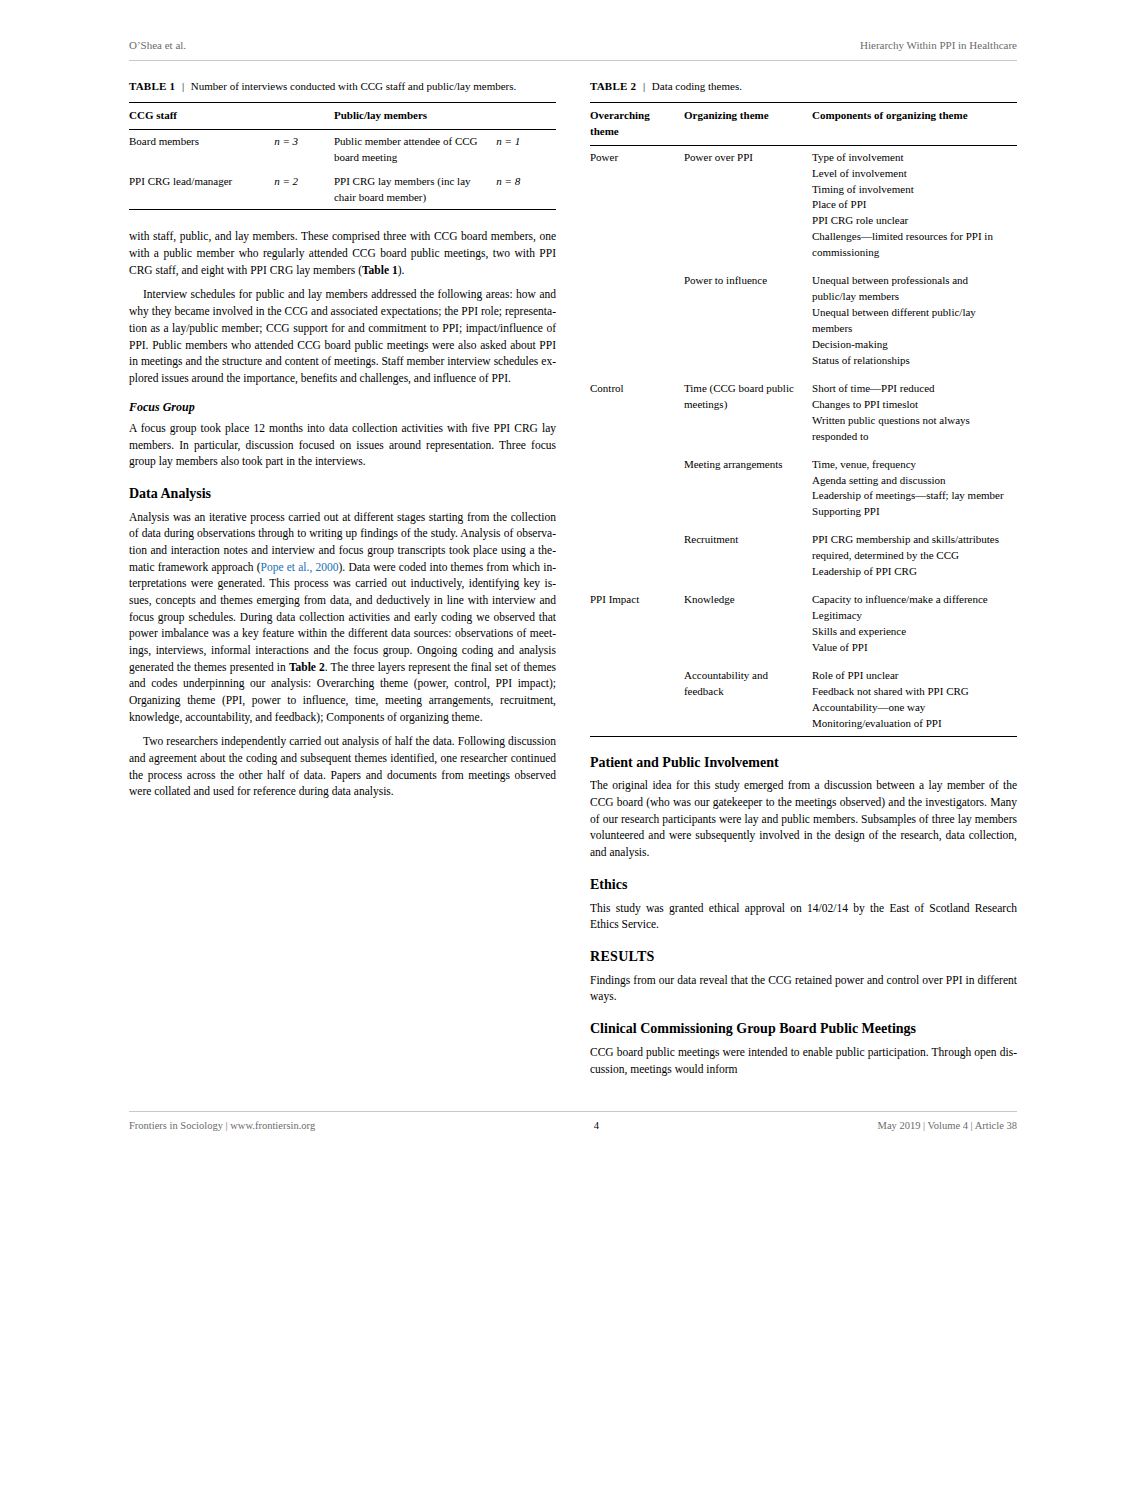O’Shea et al.
Hierarchy Within PPI in Healthcare
TABLE 1 | Number of interviews conducted with CCG staff and public/lay members.
| CCG staff | Public/lay members |
| --- | --- |
| Board members | n = 3 | Public member attendee of CCG board meeting | n = 1 |
| PPI CRG lead/manager | n = 2 | PPI CRG lay members (inc lay chair board member) | n = 8 |
with staff, public, and lay members. These comprised three with CCG board members, one with a public member who regularly attended CCG board public meetings, two with PPI CRG staff, and eight with PPI CRG lay members (Table 1).
Interview schedules for public and lay members addressed the following areas: how and why they became involved in the CCG and associated expectations; the PPI role; representation as a lay/public member; CCG support for and commitment to PPI; impact/influence of PPI. Public members who attended CCG board public meetings were also asked about PPI in meetings and the structure and content of meetings. Staff member interview schedules explored issues around the importance, benefits and challenges, and influence of PPI.
Focus Group
A focus group took place 12 months into data collection activities with five PPI CRG lay members. In particular, discussion focused on issues around representation. Three focus group lay members also took part in the interviews.
Data Analysis
Analysis was an iterative process carried out at different stages starting from the collection of data during observations through to writing up findings of the study. Analysis of observation and interaction notes and interview and focus group transcripts took place using a thematic framework approach (Pope et al., 2000). Data were coded into themes from which interpretations were generated. This process was carried out inductively, identifying key issues, concepts and themes emerging from data, and deductively in line with interview and focus group schedules. During data collection activities and early coding we observed that power imbalance was a key feature within the different data sources: observations of meetings, interviews, informal interactions and the focus group. Ongoing coding and analysis generated the themes presented in Table 2. The three layers represent the final set of themes and codes underpinning our analysis: Overarching theme (power, control, PPI impact); Organizing theme (PPI, power to influence, time, meeting arrangements, recruitment, knowledge, accountability, and feedback); Components of organizing theme.
Two researchers independently carried out analysis of half the data. Following discussion and agreement about the coding and subsequent themes identified, one researcher continued the process across the other half of data. Papers and documents from meetings observed were collated and used for reference during data analysis.
TABLE 2 | Data coding themes.
| Overarching theme | Organizing theme | Components of organizing theme |
| --- | --- | --- |
| Power | Power over PPI | Type of involvement Level of involvement Timing of involvement Place of PPI PPI CRG role unclear Challenges—limited resources for PPI in commissioning |
| | Power to influence | Unequal between professionals and public/lay members Unequal between different public/lay members Decision-making Status of relationships |
| Control | Time (CCG board public meetings) | Short of time—PPI reduced Changes to PPI timeslot Written public questions not always responded to |
| | Meeting arrangements | Time, venue, frequency Agenda setting and discussion Leadership of meetings—staff; lay member Supporting PPI |
| | Recruitment | PPI CRG membership and skills/attributes required, determined by the CCG Leadership of PPI CRG |
| PPI Impact | Knowledge | Capacity to influence/make a difference Legitimacy Skills and experience Value of PPI |
| | Accountability and feedback | Role of PPI unclear Feedback not shared with PPI CRG Accountability—one way Monitoring/evaluation of PPI |
Patient and Public Involvement
The original idea for this study emerged from a discussion between a lay member of the CCG board (who was our gatekeeper to the meetings observed) and the investigators. Many of our research participants were lay and public members. Subsamples of three lay members volunteered and were subsequently involved in the design of the research, data collection, and analysis.
Ethics
This study was granted ethical approval on 14/02/14 by the East of Scotland Research Ethics Service.
Results
Findings from our data reveal that the CCG retained power and control over PPI in different ways.
Clinical Commissioning Group Board Public Meetings
CCG board public meetings were intended to enable public participation. Through open discussion, meetings would inform
Frontiers in Sociology | www.frontiersin.org
4
May 2019 | Volume 4 | Article 38